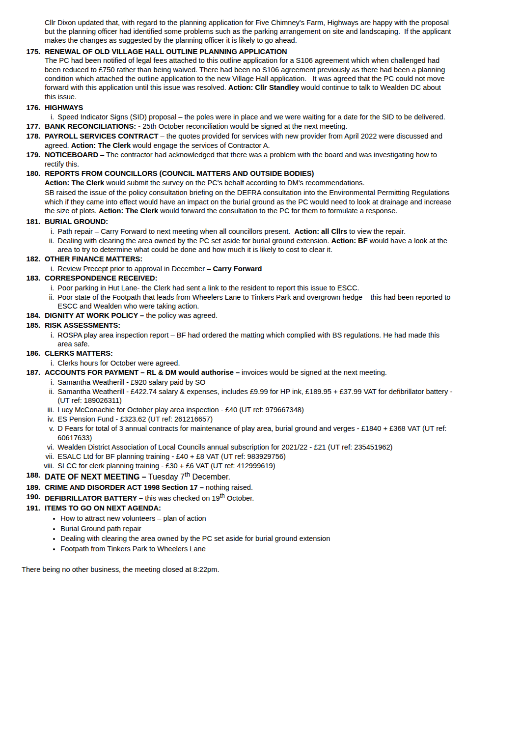Cllr Dixon updated that, with regard to the planning application for Five Chimney's Farm, Highways are happy with the proposal but the planning officer had identified some problems such as the parking arrangement on site and landscaping. If the applicant makes the changes as suggested by the planning officer it is likely to go ahead.
175.
RENEWAL OF OLD VILLAGE HALL OUTLINE PLANNING APPLICATION
The PC had been notified of legal fees attached to this outline application for a S106 agreement which when challenged had been reduced to £750 rather than being waived. There had been no S106 agreement previously as there had been a planning condition which attached the outline application to the new Village Hall application. It was agreed that the PC could not move forward with this application until this issue was resolved. Action: Cllr Standley would continue to talk to Wealden DC about this issue.
176.
HIGHWAYS
Speed Indicator Signs (SID) proposal – the poles were in place and we were waiting for a date for the SID to be delivered.
177.
BANK RECONCILIATIONS: - 25th October reconciliation would be signed at the next meeting.
178.
PAYROLL SERVICES CONTRACT – the quotes provided for services with new provider from April 2022 were discussed and agreed. Action: The Clerk would engage the services of Contractor A.
179.
NOTICEBOARD – The contractor had acknowledged that there was a problem with the board and was investigating how to rectify this.
180.
REPORTS FROM COUNCILLORS (COUNCIL MATTERS AND OUTSIDE BODIES)
Action: The Clerk would submit the survey on the PC's behalf according to DM's recommendations.
SB raised the issue of the policy consultation briefing on the DEFRA consultation into the Environmental Permitting Regulations which if they came into effect would have an impact on the burial ground as the PC would need to look at drainage and increase the size of plots. Action: The Clerk would forward the consultation to the PC for them to formulate a response.
181.
BURIAL GROUND:
Path repair – Carry Forward to next meeting when all councillors present. Action: all Cllrs to view the repair.
Dealing with clearing the area owned by the PC set aside for burial ground extension. Action: BF would have a look at the area to try to determine what could be done and how much it is likely to cost to clear it.
182.
OTHER FINANCE MATTERS:
Review Precept prior to approval in December – Carry Forward
183.
CORRESPONDENCE RECEIVED:
Poor parking in Hut Lane- the Clerk had sent a link to the resident to report this issue to ESCC.
Poor state of the Footpath that leads from Wheelers Lane to Tinkers Park and overgrown hedge – this had been reported to ESCC and Wealden who were taking action.
184.
DIGNITY AT WORK POLICY – the policy was agreed.
185.
RISK ASSESSMENTS:
ROSPA play area inspection report – BF had ordered the matting which complied with BS regulations. He had made this area safe.
186.
CLERKS MATTERS:
Clerks hours for October were agreed.
187.
ACCOUNTS FOR PAYMENT – RL & DM would authorise – invoices would be signed at the next meeting.
Samantha Weatherill - £920 salary paid by SO
Samantha Weatherill - £422.74 salary & expenses, includes £9.99 for HP ink, £189.95 + £37.99 VAT for defibrillator battery - (UT ref: 189026311)
Lucy McConachie for October play area inspection - £40 (UT ref: 979667348)
ES Pension Fund - £323.62 (UT ref: 261216657)
D Fears for total of 3 annual contracts for maintenance of play area, burial ground and verges - £1840 + £368 VAT (UT ref: 60617633)
Wealden District Association of Local Councils annual subscription for 2021/22 - £21 (UT ref: 235451962)
ESALC Ltd for BF planning training - £40 + £8 VAT (UT ref: 983929756)
SLCC for clerk planning training - £30 + £6 VAT (UT ref: 412999619)
188.
DATE OF NEXT MEETING – Tuesday 7th December.
189.
CRIME AND DISORDER ACT 1998 Section 17 – nothing raised.
190.
DEFIBRILLATOR BATTERY – this was checked on 19th October.
191.
ITEMS TO GO ON NEXT AGENDA:
How to attract new volunteers – plan of action
Burial Ground path repair
Dealing with clearing the area owned by the PC set aside for burial ground extension
Footpath from Tinkers Park to Wheelers Lane
There being no other business, the meeting closed at 8:22pm.